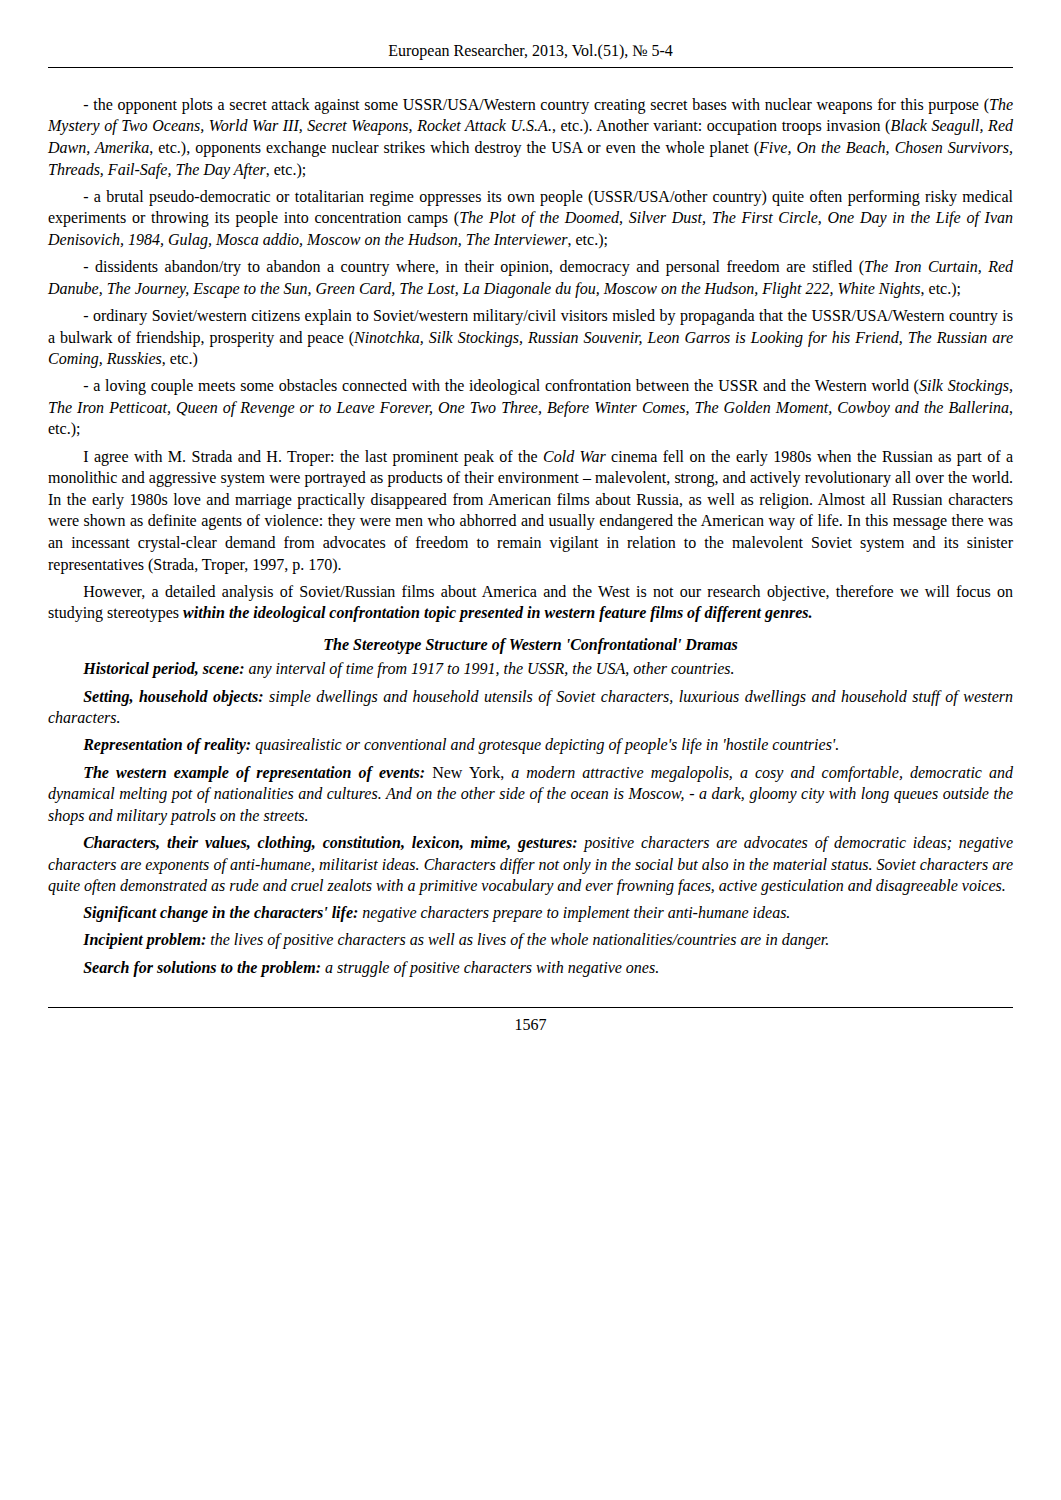European Researcher, 2013, Vol.(51), № 5-4
- the opponent plots a secret attack against some USSR/USA/Western country creating secret bases with nuclear weapons for this purpose (The Mystery of Two Oceans, World War III, Secret Weapons, Rocket Attack U.S.A., etc.). Another variant: occupation troops invasion (Black Seagull, Red Dawn, Amerika, etc.), opponents exchange nuclear strikes which destroy the USA or even the whole planet (Five, On the Beach, Chosen Survivors, Threads, Fail-Safe, The Day After, etc.);
- a brutal pseudo-democratic or totalitarian regime oppresses its own people (USSR/USA/other country) quite often performing risky medical experiments or throwing its people into concentration camps (The Plot of the Doomed, Silver Dust, The First Circle, One Day in the Life of Ivan Denisovich, 1984, Gulag, Mosca addio, Moscow on the Hudson, The Interviewer, etc.);
- dissidents abandon/try to abandon a country where, in their opinion, democracy and personal freedom are stifled (The Iron Curtain, Red Danube, The Journey, Escape to the Sun, Green Card, The Lost, La Diagonale du fou, Moscow on the Hudson, Flight 222, White Nights, etc.);
- ordinary Soviet/western citizens explain to Soviet/western military/civil visitors misled by propaganda that the USSR/USA/Western country is a bulwark of friendship, prosperity and peace (Ninotchka, Silk Stockings, Russian Souvenir, Leon Garros is Looking for his Friend, The Russian are Coming, Russkies, etc.)
- a loving couple meets some obstacles connected with the ideological confrontation between the USSR and the Western world (Silk Stockings, The Iron Petticoat, Queen of Revenge or to Leave Forever, One Two Three, Before Winter Comes, The Golden Moment, Cowboy and the Ballerina, etc.);
I agree with M. Strada and H. Troper: the last prominent peak of the Cold War cinema fell on the early 1980s when the Russian as part of a monolithic and aggressive system were portrayed as products of their environment – malevolent, strong, and actively revolutionary all over the world. In the early 1980s love and marriage practically disappeared from American films about Russia, as well as religion. Almost all Russian characters were shown as definite agents of violence: they were men who abhorred and usually endangered the American way of life. In this message there was an incessant crystal-clear demand from advocates of freedom to remain vigilant in relation to the malevolent Soviet system and its sinister representatives (Strada, Troper, 1997, p. 170).
However, a detailed analysis of Soviet/Russian films about America and the West is not our research objective, therefore we will focus on studying stereotypes within the ideological confrontation topic presented in western feature films of different genres.
The Stereotype Structure of Western 'Confrontational' Dramas
Historical period, scene: any interval of time from 1917 to 1991, the USSR, the USA, other countries.
Setting, household objects: simple dwellings and household utensils of Soviet characters, luxurious dwellings and household stuff of western characters.
Representation of reality: quasirealistic or conventional and grotesque depicting of people's life in 'hostile countries'.
The western example of representation of events: New York, a modern attractive megalopolis, a cosy and comfortable, democratic and dynamical melting pot of nationalities and cultures. And on the other side of the ocean is Moscow, - a dark, gloomy city with long queues outside the shops and military patrols on the streets.
Characters, their values, clothing, constitution, lexicon, mime, gestures: positive characters are advocates of democratic ideas; negative characters are exponents of anti-humane, militarist ideas. Characters differ not only in the social but also in the material status. Soviet characters are quite often demonstrated as rude and cruel zealots with a primitive vocabulary and ever frowning faces, active gesticulation and disagreeable voices.
Significant change in the characters' life: negative characters prepare to implement their anti-humane ideas.
Incipient problem: the lives of positive characters as well as lives of the whole nationalities/countries are in danger.
Search for solutions to the problem: a struggle of positive characters with negative ones.
1567